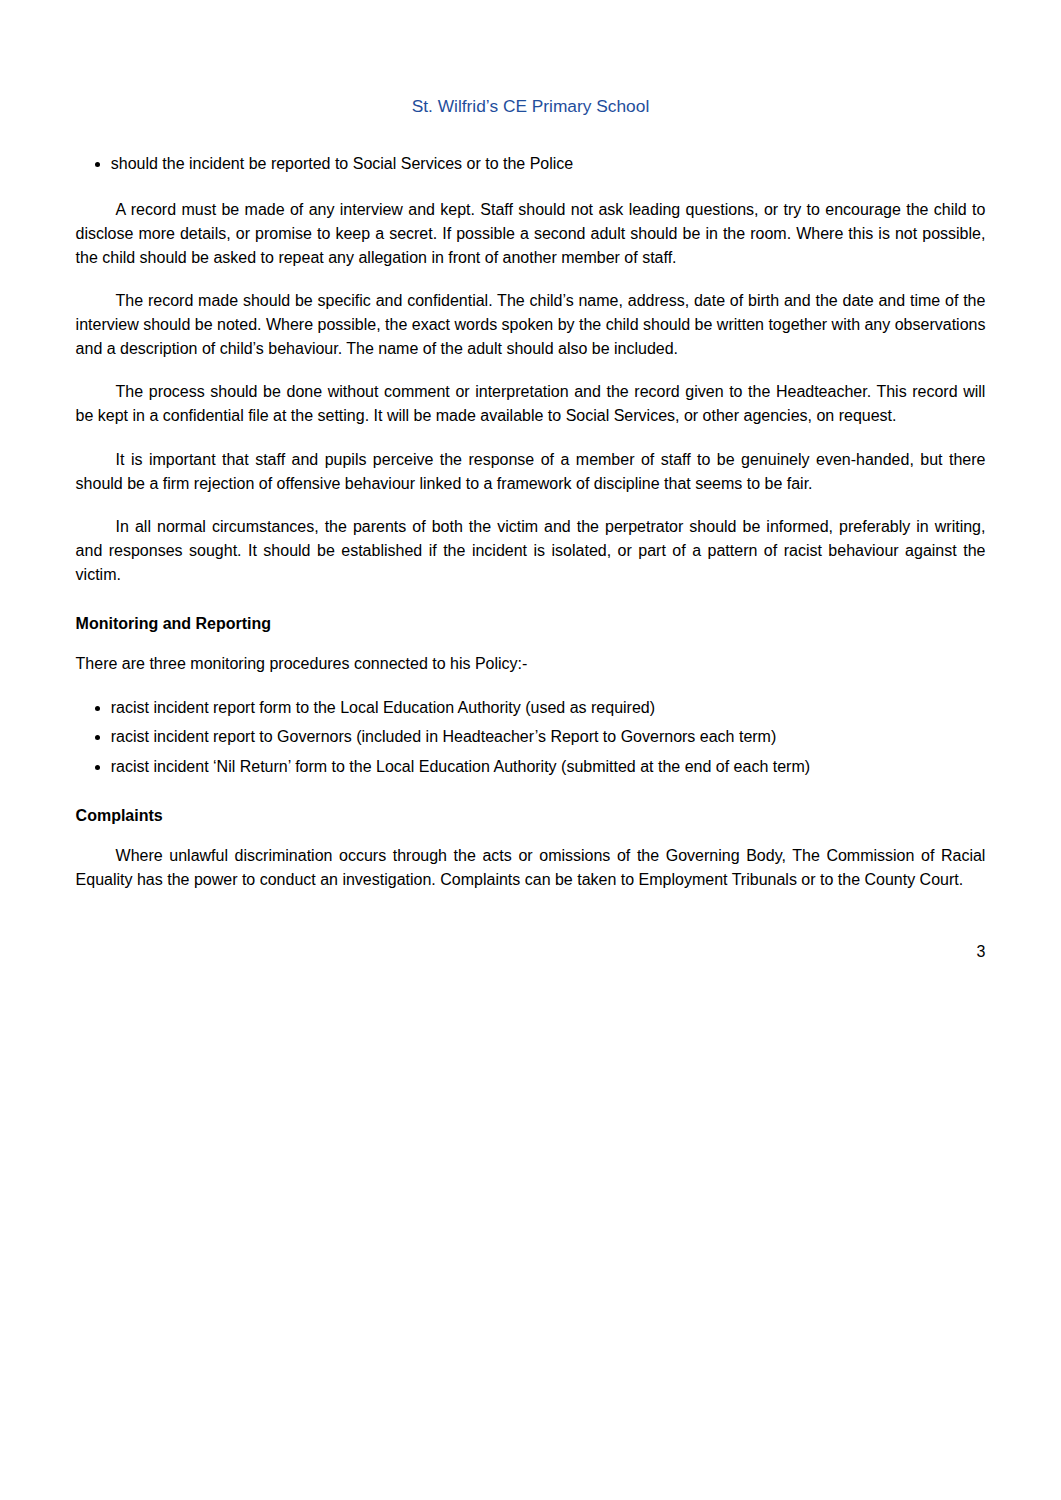St. Wilfrid’s CE Primary School
should the incident be reported to Social Services or to the Police
A record must be made of any interview and kept. Staff should not ask leading questions, or try to encourage the child to disclose more details, or promise to keep a secret. If possible a second adult should be in the room. Where this is not possible, the child should be asked to repeat any allegation in front of another member of staff.
The record made should be specific and confidential. The child’s name, address, date of birth and the date and time of the interview should be noted. Where possible, the exact words spoken by the child should be written together with any observations and a description of child’s behaviour. The name of the adult should also be included.
The process should be done without comment or interpretation and the record given to the Headteacher. This record will be kept in a confidential file at the setting. It will be made available to Social Services, or other agencies, on request.
It is important that staff and pupils perceive the response of a member of staff to be genuinely even-handed, but there should be a firm rejection of offensive behaviour linked to a framework of discipline that seems to be fair.
In all normal circumstances, the parents of both the victim and the perpetrator should be informed, preferably in writing, and responses sought. It should be established if the incident is isolated, or part of a pattern of racist behaviour against the victim.
Monitoring and Reporting
There are three monitoring procedures connected to his Policy:-
racist incident report form to the Local Education Authority (used as required)
racist incident report to Governors (included in Headteacher’s Report to Governors each term)
racist incident ‘Nil Return’ form to the Local Education Authority (submitted at the end of each term)
Complaints
Where unlawful discrimination occurs through the acts or omissions of the Governing Body, The Commission of Racial Equality has the power to conduct an investigation. Complaints can be taken to Employment Tribunals or to the County Court.
3